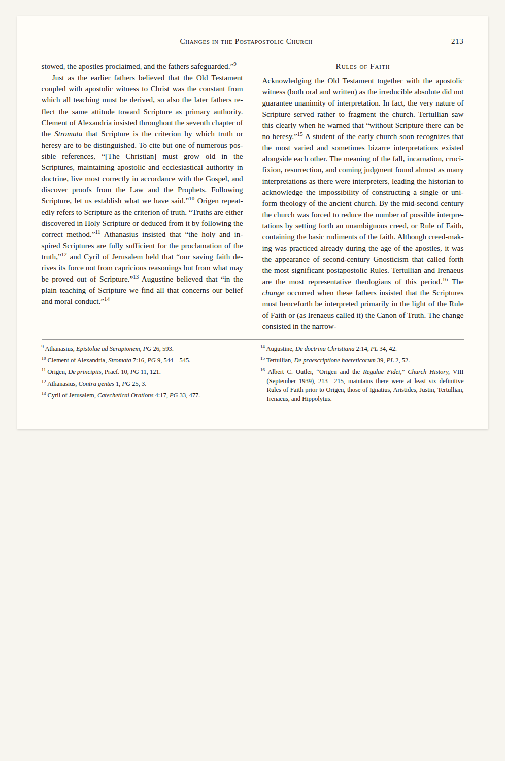Changes in the Postapostolic Church 213
stowed, the apostles proclaimed, and the fathers safeguarded.”9
Just as the earlier fathers believed that the Old Testament coupled with apostolic witness to Christ was the constant from which all teaching must be derived, so also the later fathers reflect the same attitude toward Scripture as primary authority. Clement of Alexandria insisted throughout the seventh chapter of the Stromata that Scripture is the criterion by which truth or heresy are to be distinguished. To cite but one of numerous possible references, “[The Christian] must grow old in the Scriptures, maintaining apostolic and ecclesiastical authority in doctrine, live most correctly in accordance with the Gospel, and discover proofs from the Law and the Prophets. Following Scripture, let us establish what we have said.”10 Origen repeatedly refers to Scripture as the criterion of truth. “Truths are either discovered in Holy Scripture or deduced from it by following the correct method.”11 Athanasius insisted that “the holy and inspired Scriptures are fully sufficient for the proclamation of the truth,”12 and Cyril of Jerusalem held that “our saving faith derives its force not from capricious reasonings but from what may be proved out of Scripture.”13 Augustine believed that “in the plain teaching of Scripture we find all that concerns our belief and moral conduct.”14
Rules of Faith
Acknowledging the Old Testament together with the apostolic witness (both oral and written) as the irreducible absolute did not guarantee unanimity of interpretation. In fact, the very nature of Scripture served rather to fragment the church. Tertullian saw this clearly when he warned that “without Scripture there can be no heresy.”15 A student of the early church soon recognizes that the most varied and sometimes bizarre interpretations existed alongside each other. The meaning of the fall, incarnation, crucifixion, resurrection, and coming judgment found almost as many interpretations as there were interpreters, leading the historian to acknowledge the impossibility of constructing a single or uniform theology of the ancient church. By the mid-second century the church was forced to reduce the number of possible interpretations by setting forth an unambiguous creed, or Rule of Faith, containing the basic rudiments of the faith. Although creed-making was practiced already during the age of the apostles, it was the appearance of second-century Gnosticism that called forth the most significant postapostolic Rules. Tertullian and Irenaeus are the most representative theologians of this period.16 The change occurred when these fathers insisted that the Scriptures must henceforth be interpreted primarily in the light of the Rule of Faith or (as Irenaeus called it) the Canon of Truth. The change consisted in the narrow-
9 Athanasius, Epistolae ad Serapionem, PG 26, 593.
10 Clement of Alexandria, Stromata 7:16, PG 9, 544—545.
11 Origen, De principiis, Praef. 10, PG 11, 121.
12 Athanasius, Contra gentes 1, PG 25, 3.
13 Cyril of Jerusalem, Catechetical Orations 4:17, PG 33, 477.
14 Augustine, De doctrina Christiana 2:14, PL 34, 42.
15 Tertullian, De praescriptione haereticorum 39, PL 2, 52.
16 Albert C. Outler, “Origen and the Regulae Fidei,” Church History, VIII (September 1939), 213—215, maintains there were at least six definitive Rules of Faith prior to Origen, those of Ignatius, Aristides, Justin, Tertullian, Irenaeus, and Hippolytus.